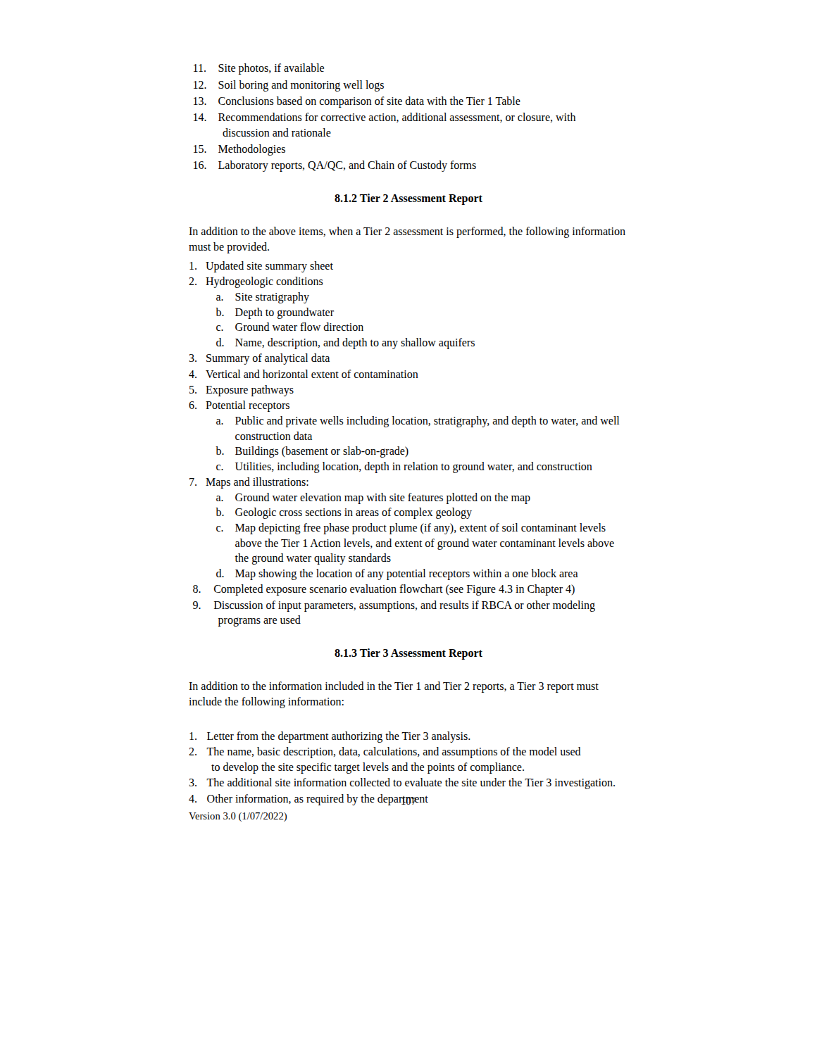11. Site photos, if available
12. Soil boring and monitoring well logs
13. Conclusions based on comparison of site data with the Tier 1 Table
14. Recommendations for corrective action, additional assessment, or closure, with
discussion and rationale
15. Methodologies
16. Laboratory reports, QA/QC, and Chain of Custody forms
8.1.2 Tier 2 Assessment Report
In addition to the above items, when a Tier 2 assessment is performed, the following information must be provided.
1. Updated site summary sheet
2. Hydrogeologic conditions
a. Site stratigraphy
b. Depth to groundwater
c. Ground water flow direction
d. Name, description, and depth to any shallow aquifers
3. Summary of analytical data
4. Vertical and horizontal extent of contamination
5. Exposure pathways
6. Potential receptors
a. Public and private wells including location, stratigraphy, and depth to water, and well construction data
b. Buildings (basement or slab-on-grade)
c. Utilities, including location, depth in relation to ground water, and construction
7. Maps and illustrations:
a. Ground water elevation map with site features plotted on the map
b. Geologic cross sections in areas of complex geology
c. Map depicting free phase product plume (if any), extent of soil contaminant levels above the Tier 1 Action levels, and extent of ground water contaminant levels above the ground water quality standards
d. Map showing the location of any potential receptors within a one block area
8. Completed exposure scenario evaluation flowchart (see Figure 4.3 in Chapter 4)
9. Discussion of input parameters, assumptions, and results if RBCA or other modeling
programs are used
8.1.3 Tier 3 Assessment Report
In addition to the information included in the Tier 1 and Tier 2 reports, a Tier 3 report must include the following information:
1. Letter from the department authorizing the Tier 3 analysis.
2. The name, basic description, data, calculations, and assumptions of the model used
to develop the site specific target levels and the points of compliance.
3. The additional site information collected to evaluate the site under the Tier 3 investigation.
4. Other information, as required by the department
107
Version 3.0 (1/07/2022)